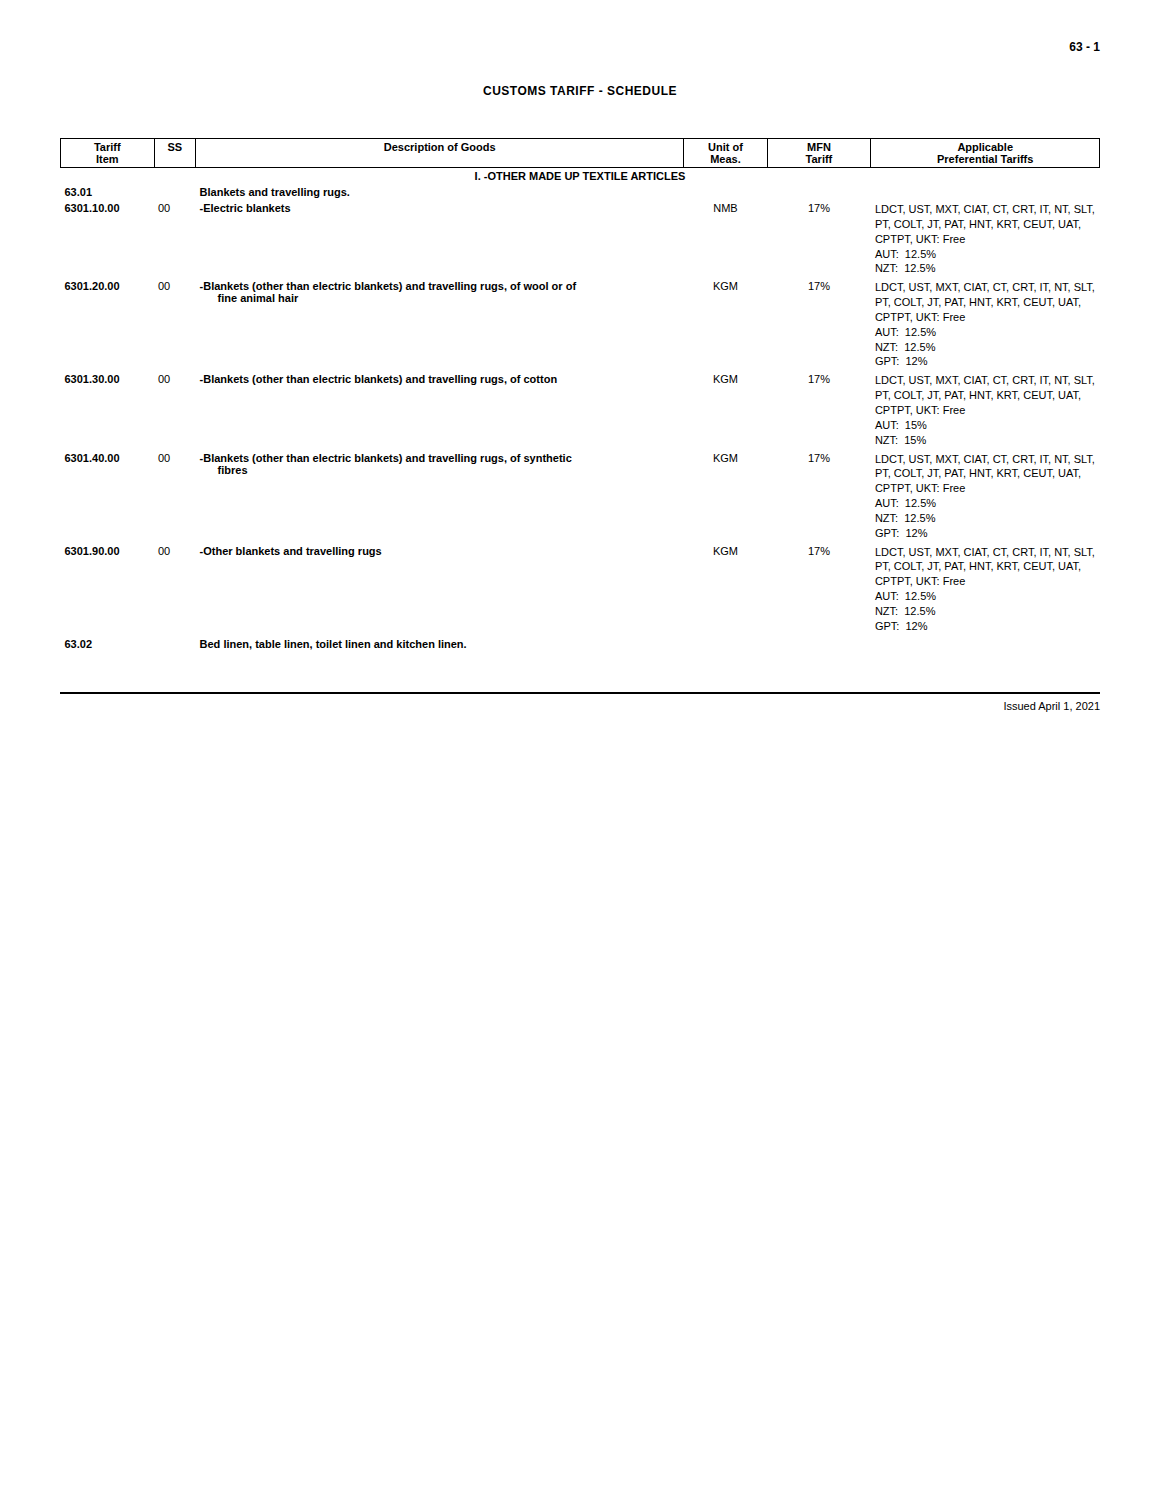63 - 1
CUSTOMS TARIFF - SCHEDULE
| Tariff Item | SS | Description of Goods | Unit of Meas. | MFN Tariff | Applicable Preferential Tariffs |
| --- | --- | --- | --- | --- | --- |
| I. -OTHER MADE UP TEXTILE ARTICLES |
| 63.01 | | Blankets and travelling rugs. | | | |
| 6301.10.00 | 00 | -Electric blankets | NMB | 17% | LDCT, UST, MXT, CIAT, CT, CRT, IT, NT, SLT, PT, COLT, JT, PAT, HNT, KRT, CEUT, UAT, CPTPT, UKT: Free AUT: 12.5% NZT: 12.5% |
| 6301.20.00 | 00 | -Blankets (other than electric blankets) and travelling rugs, of wool or of fine animal hair | KGM | 17% | LDCT, UST, MXT, CIAT, CT, CRT, IT, NT, SLT, PT, COLT, JT, PAT, HNT, KRT, CEUT, UAT, CPTPT, UKT: Free AUT: 12.5% NZT: 12.5% GPT: 12% |
| 6301.30.00 | 00 | -Blankets (other than electric blankets) and travelling rugs, of cotton | KGM | 17% | LDCT, UST, MXT, CIAT, CT, CRT, IT, NT, SLT, PT, COLT, JT, PAT, HNT, KRT, CEUT, UAT, CPTPT, UKT: Free AUT: 15% NZT: 15% |
| 6301.40.00 | 00 | -Blankets (other than electric blankets) and travelling rugs, of synthetic fibres | KGM | 17% | LDCT, UST, MXT, CIAT, CT, CRT, IT, NT, SLT, PT, COLT, JT, PAT, HNT, KRT, CEUT, UAT, CPTPT, UKT: Free AUT: 12.5% NZT: 12.5% GPT: 12% |
| 6301.90.00 | 00 | -Other blankets and travelling rugs | KGM | 17% | LDCT, UST, MXT, CIAT, CT, CRT, IT, NT, SLT, PT, COLT, JT, PAT, HNT, KRT, CEUT, UAT, CPTPT, UKT: Free AUT: 12.5% NZT: 12.5% GPT: 12% |
| 63.02 | | Bed linen, table linen, toilet linen and kitchen linen. | | | |
Issued April 1, 2021